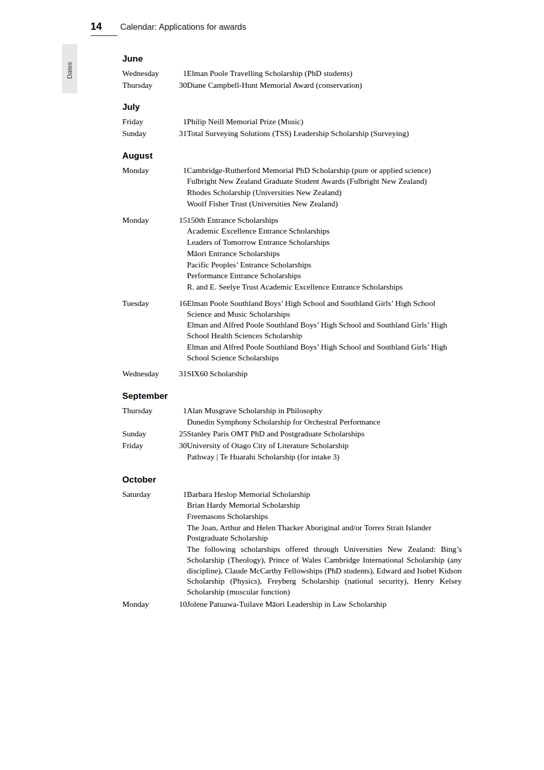Dates
14
Calendar: Applications for awards
June
| Wednesday | 1 | Elman Poole Travelling Scholarship (PhD students) |
| Thursday | 30 | Diane Campbell-Hunt Memorial Award (conservation) |
July
| Friday | 1 | Philip Neill Memorial Prize (Music) |
| Sunday | 31 | Total Surveying Solutions (TSS) Leadership Scholarship (Surveying) |
August
| Monday | 1 | Cambridge-Rutherford Memorial PhD Scholarship (pure or applied science) Fulbright New Zealand Graduate Student Awards (Fulbright New Zealand) Rhodes Scholarship (Universities New Zealand) Woolf Fisher Trust (Universities New Zealand) |
| Monday | 15 | 150th Entrance Scholarships Academic Excellence Entrance Scholarships Leaders of Tomorrow Entrance Scholarships Māori Entrance Scholarships Pacific Peoples’ Entrance Scholarships Performance Entrance Scholarships R. and E. Seelye Trust Academic Excellence Entrance Scholarships |
| Tuesday | 16 | Elman Poole Southland Boys’ High School and Southland Girls’ High School Science and Music Scholarships Elman and Alfred Poole Southland Boys’ High School and Southland Girls’ High School Health Sciences Scholarship Elman and Alfred Poole Southland Boys’ High School and Southland Girls’ High School Science Scholarships |
| Wednesday | 31 | SIX60 Scholarship |
September
| Thursday | 1 | Alan Musgrave Scholarship in Philosophy Dunedin Symphony Scholarship for Orchestral Performance |
| Sunday | 25 | Stanley Paris OMT PhD and Postgraduate Scholarships |
| Friday | 30 | University of Otago City of Literature Scholarship Pathway / Te Huarahi Scholarship (for intake 3) |
October
| Saturday | 1 | Barbara Heslop Memorial Scholarship Brian Hardy Memorial Scholarship Freemasons Scholarships The Joan, Arthur and Helen Thacker Aboriginal and/or Torres Strait Islander Postgraduate Scholarship The following scholarships offered through Universities New Zealand: Bing’s Scholarship (Theology), Prince of Wales Cambridge International Scholarship (any discipline), Claude McCarthy Fellowships (PhD students), Edward and Isobel Kidson Scholarship (Physics), Freyberg Scholarship (national security), Henry Kelsey Scholarship (muscular function) |
| Monday | 10 | Jolene Patuawa-Tuilave Māori Leadership in Law Scholarship |